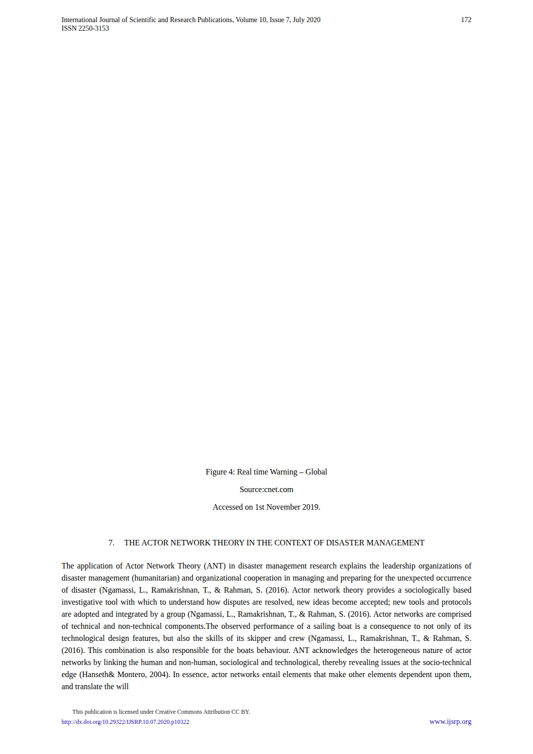International Journal of Scientific and Research Publications, Volume 10, Issue 7, July 2020 172
ISSN 2250-3153
Figure 4: Real time Warning – Global Source:cnet.com Accessed on 1st November 2019.
7. THE ACTOR NETWORK THEORY IN THE CONTEXT OF DISASTER MANAGEMENT
The application of Actor Network Theory (ANT) in disaster management research explains the leadership organizations of disaster management (humanitarian) and organizational cooperation in managing and preparing for the unexpected occurrence of disaster (Ngamassi, L., Ramakrishnan, T., & Rahman, S. (2016). Actor network theory provides a sociologically based investigative tool with which to understand how disputes are resolved, new ideas become accepted; new tools and protocols are adopted and integrated by a group (Ngamassi, L., Ramakrishnan, T., & Rahman, S. (2016). Actor networks are comprised of technical and non-technical components.The observed performance of a sailing boat is a consequence to not only of its technological design features, but also the skills of its skipper and crew (Ngamassi, L., Ramakrishnan, T., & Rahman, S. (2016). This combination is also responsible for the boats behaviour. ANT acknowledges the heterogeneous nature of actor networks by linking the human and non-human, sociological and technological, thereby revealing issues at the socio-technical edge (Hanseth& Montero, 2004). In essence, actor networks entail elements that make other elements dependent upon them, and translate the will
This publication is licensed under Creative Commons Attribution CC BY.
http://dx.doi.org/10.29322/IJSRP.10.07.2020.p10322 www.ijsrp.org